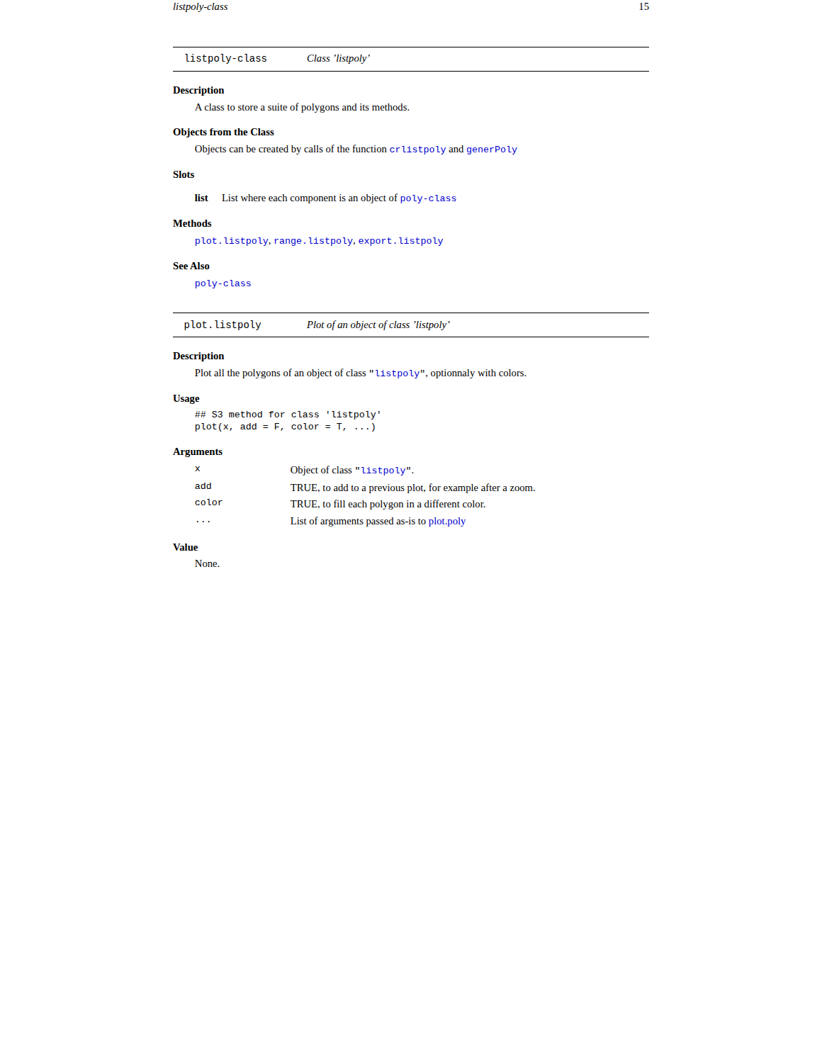listpoly-class 15
listpoly-class Class ’listpoly’
Description
A class to store a suite of polygons and its methods.
Objects from the Class
Objects can be created by calls of the function crlistpoly and generPoly
Slots
list
List where each component is an object of poly-class
Methods
plot.listpoly, range.listpoly, export.listpoly
See Also
poly-class
plot.listpoly Plot of an object of class ’listpoly’
Description
Plot all the polygons of an object of class "listpoly", optionnaly with colors.
Usage
## S3 method for class 'listpoly'
plot(x, add = F, color = T, ...)
Arguments
x
Object of class "listpoly".
add
TRUE, to add to a previous plot, for example after a zoom.
color
TRUE, to fill each polygon in a different color.
...
List of arguments passed as-is to plot.poly
Value
None.